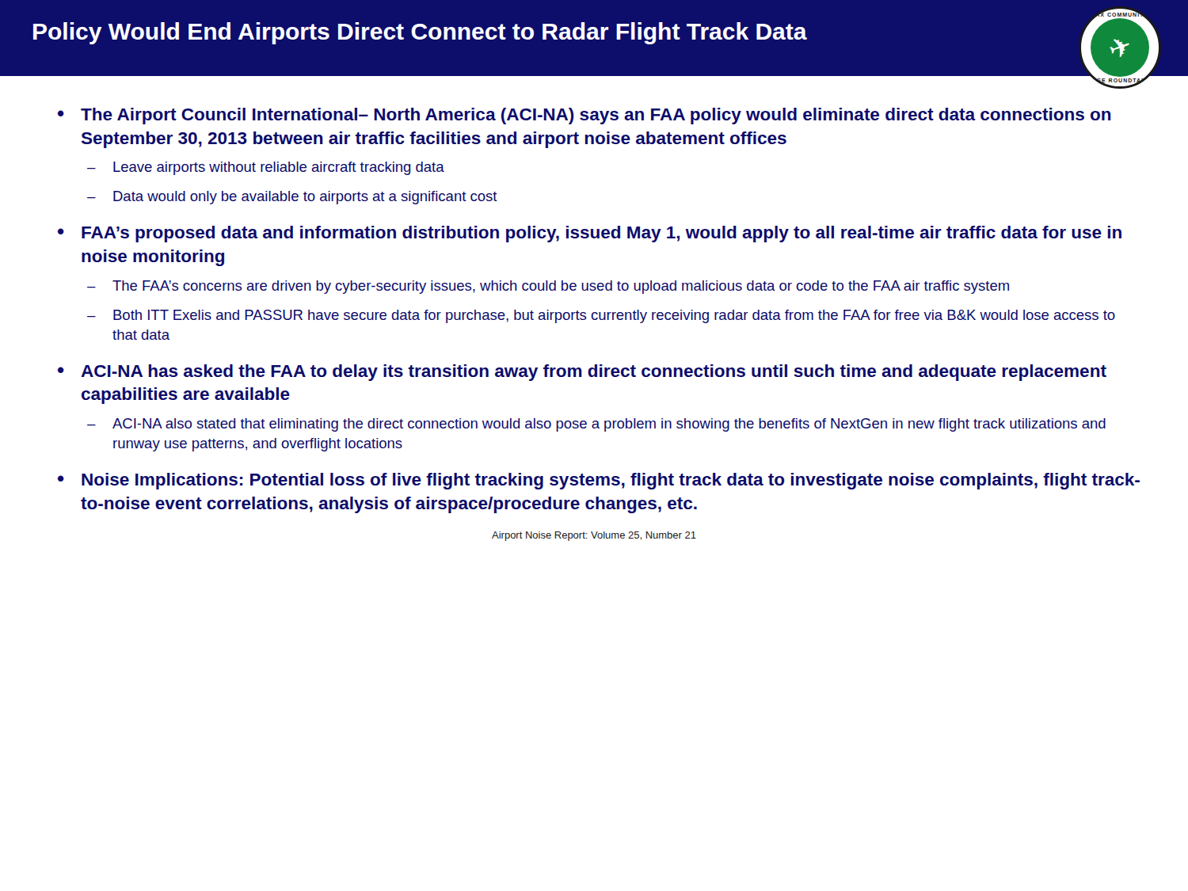Policy Would End Airports Direct Connect to Radar Flight Track Data
LAX COMMUNITY NOISE ROUNDTABLE
The Airport Council International– North America (ACI-NA) says an FAA policy would eliminate direct data connections on September 30, 2013 between air traffic facilities and airport noise abatement offices
Leave airports without reliable aircraft tracking data
Data would only be available to airports at a significant cost
FAA’s proposed data and information distribution policy, issued May 1, would apply to all real-time air traffic data for use in noise monitoring
The FAA’s concerns are driven by cyber-security issues, which could be used to upload malicious data or code to the FAA air traffic system
Both ITT Exelis and PASSUR have secure data for purchase, but airports currently receiving radar data from the FAA for free via B&K would lose access to that data
ACI-NA has asked the FAA to delay its transition away from direct connections until such time and adequate replacement capabilities are available
ACI-NA also stated that eliminating the direct connection would also pose a problem in showing the benefits of NextGen in new flight track utilizations and runway use patterns, and overflight locations
Noise Implications: Potential loss of live flight tracking systems, flight track data to investigate noise complaints, flight track-to-noise event correlations, analysis of airspace/procedure changes, etc.
Airport Noise Report: Volume 25, Number 21